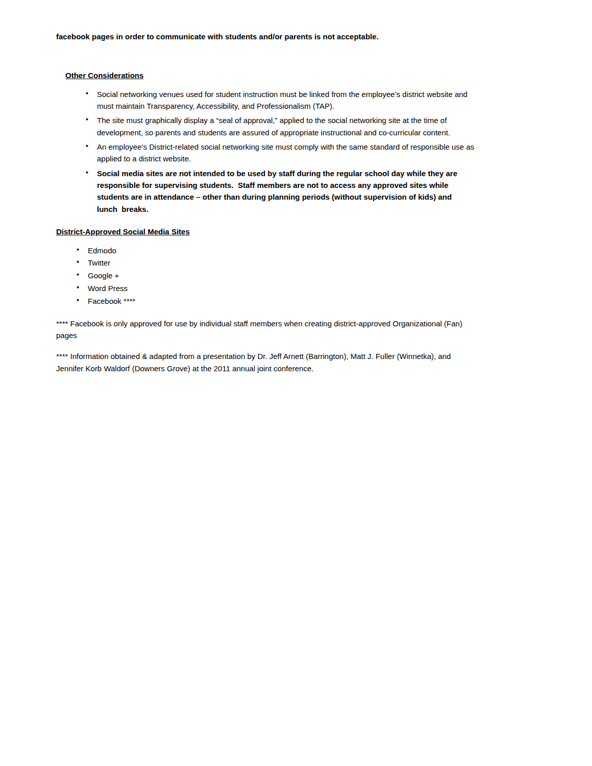facebook pages in order to communicate with students and/or parents is not acceptable.
Other Considerations
Social networking venues used for student instruction must be linked from the employee’s district website and must maintain Transparency, Accessibility, and Professionalism (TAP).
The site must graphically display a “seal of approval,” applied to the social networking site at the time of development, so parents and students are assured of appropriate instructional and co-curricular content.
An employee’s District-related social networking site must comply with the same standard of responsible use as applied to a district website.
Social media sites are not intended to be used by staff during the regular school day while they are responsible for supervising students. Staff members are not to access any approved sites while students are in attendance – other than during planning periods (without supervision of kids) and lunch breaks.
District-Approved Social Media Sites
Edmodo
Twitter
Google +
Word Press
Facebook ****
**** Facebook is only approved for use by individual staff members when creating district-approved Organizational (Fan) pages
**** Information obtained & adapted from a presentation by Dr. Jeff Arnett (Barrington), Matt J. Fuller (Winnetka), and Jennifer Korb Waldorf (Downers Grove) at the 2011 annual joint conference.